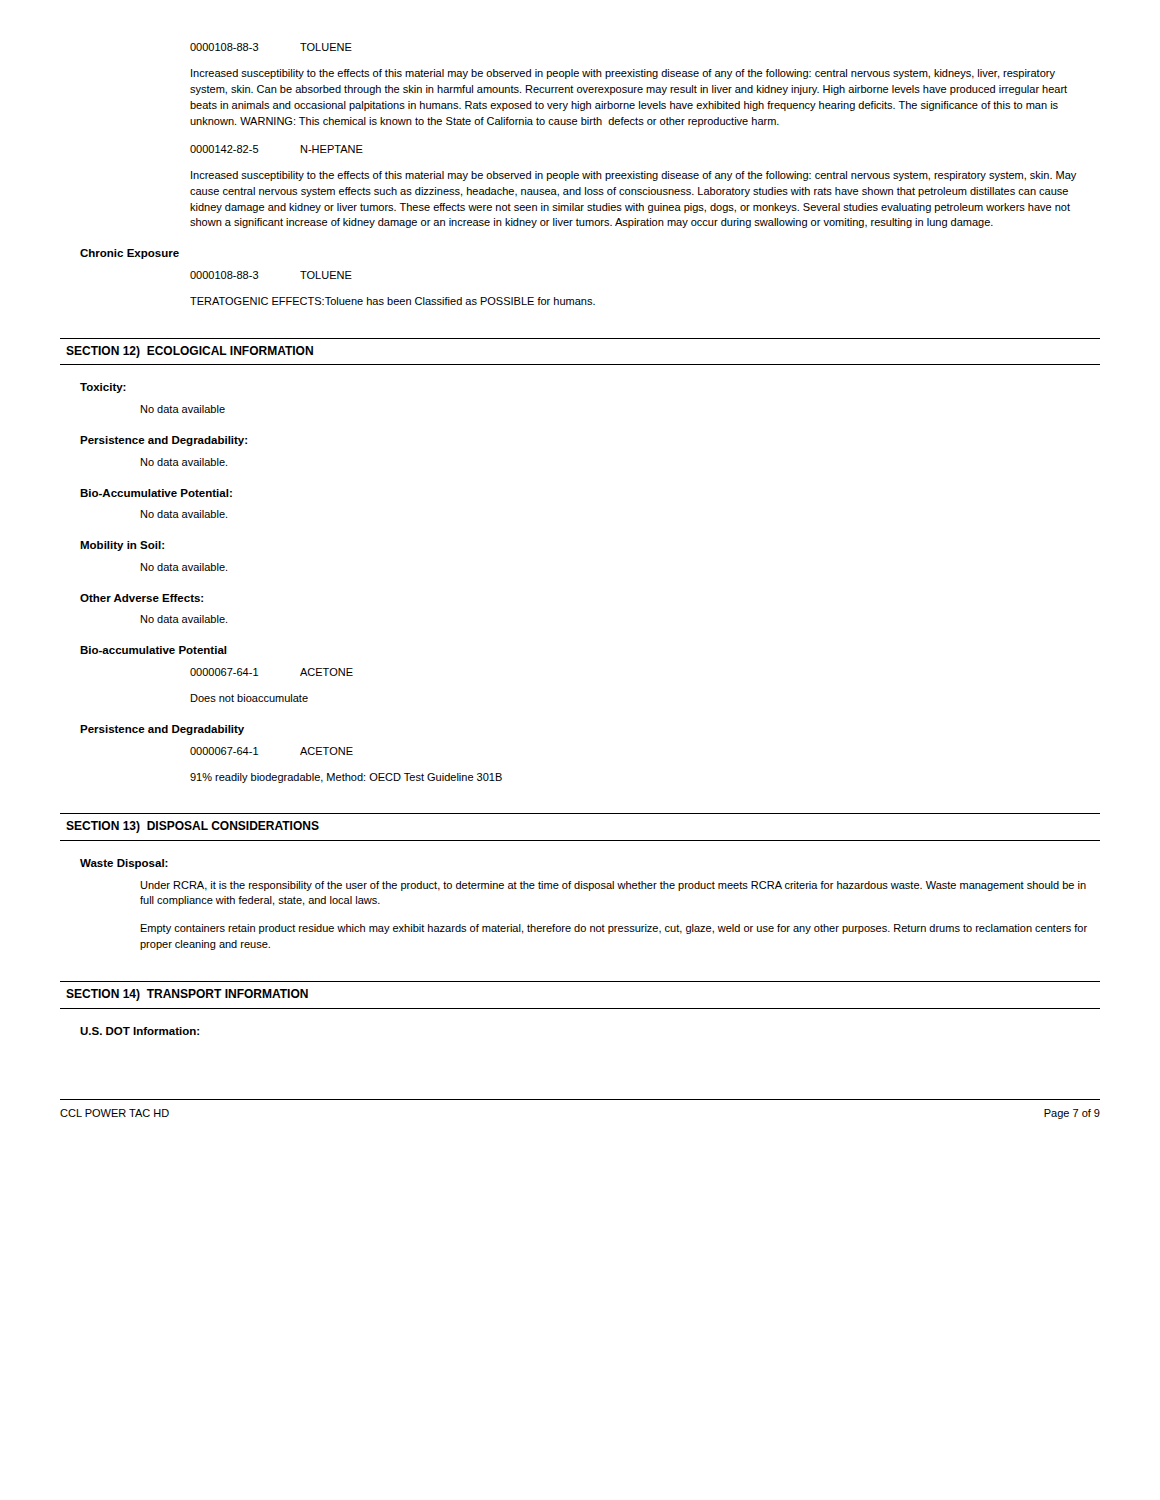0000108-88-3 TOLUENE
Increased susceptibility to the effects of this material may be observed in people with preexisting disease of any of the following: central nervous system, kidneys, liver, respiratory system, skin. Can be absorbed through the skin in harmful amounts. Recurrent overexposure may result in liver and kidney injury. High airborne levels have produced irregular heart beats in animals and occasional palpitations in humans. Rats exposed to very high airborne levels have exhibited high frequency hearing deficits. The significance of this to man is unknown. WARNING: This chemical is known to the State of California to cause birth defects or other reproductive harm.
0000142-82-5 N-HEPTANE
Increased susceptibility to the effects of this material may be observed in people with preexisting disease of any of the following: central nervous system, respiratory system, skin. May cause central nervous system effects such as dizziness, headache, nausea, and loss of consciousness. Laboratory studies with rats have shown that petroleum distillates can cause kidney damage and kidney or liver tumors. These effects were not seen in similar studies with guinea pigs, dogs, or monkeys. Several studies evaluating petroleum workers have not shown a significant increase of kidney damage or an increase in kidney or liver tumors. Aspiration may occur during swallowing or vomiting, resulting in lung damage.
Chronic Exposure
0000108-88-3 TOLUENE
TERATOGENIC EFFECTS:Toluene has been Classified as POSSIBLE for humans.
SECTION 12) ECOLOGICAL INFORMATION
Toxicity:
No data available
Persistence and Degradability:
No data available.
Bio-Accumulative Potential:
No data available.
Mobility in Soil:
No data available.
Other Adverse Effects:
No data available.
Bio-accumulative Potential
0000067-64-1 ACETONE
Does not bioaccumulate
Persistence and Degradability
0000067-64-1 ACETONE
91% readily biodegradable, Method: OECD Test Guideline 301B
SECTION 13) DISPOSAL CONSIDERATIONS
Waste Disposal:
Under RCRA, it is the responsibility of the user of the product, to determine at the time of disposal whether the product meets RCRA criteria for hazardous waste. Waste management should be in full compliance with federal, state, and local laws.
Empty containers retain product residue which may exhibit hazards of material, therefore do not pressurize, cut, glaze, weld or use for any other purposes. Return drums to reclamation centers for proper cleaning and reuse.
SECTION 14) TRANSPORT INFORMATION
U.S. DOT Information:
CCL POWER TAC HD Page 7 of 9